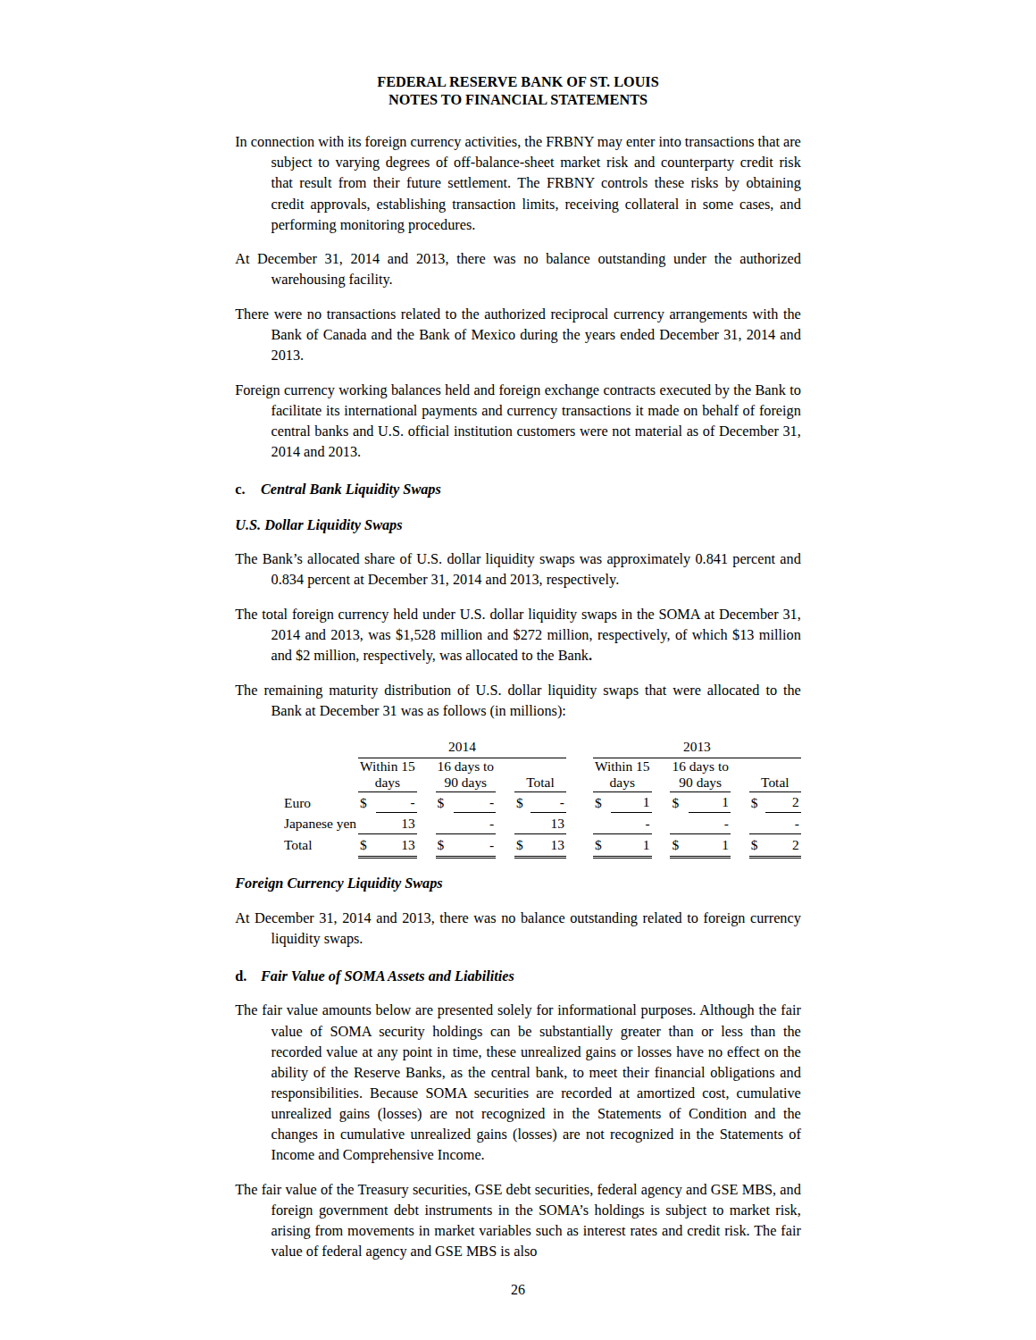FEDERAL RESERVE BANK OF ST. LOUIS
NOTES TO FINANCIAL STATEMENTS
In connection with its foreign currency activities, the FRBNY may enter into transactions that are subject to varying degrees of off-balance-sheet market risk and counterparty credit risk that result from their future settlement. The FRBNY controls these risks by obtaining credit approvals, establishing transaction limits, receiving collateral in some cases, and performing monitoring procedures.
At December 31, 2014 and 2013, there was no balance outstanding under the authorized warehousing facility.
There were no transactions related to the authorized reciprocal currency arrangements with the Bank of Canada and the Bank of Mexico during the years ended December 31, 2014 and 2013.
Foreign currency working balances held and foreign exchange contracts executed by the Bank to facilitate its international payments and currency transactions it made on behalf of foreign central banks and U.S. official institution customers were not material as of December 31, 2014 and 2013.
c. Central Bank Liquidity Swaps
U.S. Dollar Liquidity Swaps
The Bank’s allocated share of U.S. dollar liquidity swaps was approximately 0.841 percent and 0.834 percent at December 31, 2014 and 2013, respectively.
The total foreign currency held under U.S. dollar liquidity swaps in the SOMA at December 31, 2014 and 2013, was $1,528 million and $272 million, respectively, of which $13 million and $2 million, respectively, was allocated to the Bank.
The remaining maturity distribution of U.S. dollar liquidity swaps that were allocated to the Bank at December 31 was as follows (in millions):
| | 2014 | | 2013 |
| | Within 15 days | | 16 days to 90 days | | Total | | Within 15 days | | 16 days to 90 days | | Total |
| Euro | $ | - | | $ | - | | $ | - | | $ | 1 | | $ | 1 | | $ | 2 |
| Japanese yen | | 13 | | | - | | | 13 | | | - | | | - | | | - |
| Total | $ | 13 | | $ | - | | $ | 13 | | $ | 1 | | $ | 1 | | $ | 2 |
Foreign Currency Liquidity Swaps
At December 31, 2014 and 2013, there was no balance outstanding related to foreign currency liquidity swaps.
d. Fair Value of SOMA Assets and Liabilities
The fair value amounts below are presented solely for informational purposes. Although the fair value of SOMA security holdings can be substantially greater than or less than the recorded value at any point in time, these unrealized gains or losses have no effect on the ability of the Reserve Banks, as the central bank, to meet their financial obligations and responsibilities. Because SOMA securities are recorded at amortized cost, cumulative unrealized gains (losses) are not recognized in the Statements of Condition and the changes in cumulative unrealized gains (losses) are not recognized in the Statements of Income and Comprehensive Income.
The fair value of the Treasury securities, GSE debt securities, federal agency and GSE MBS, and foreign government debt instruments in the SOMA’s holdings is subject to market risk, arising from movements in market variables such as interest rates and credit risk. The fair value of federal agency and GSE MBS is also
26